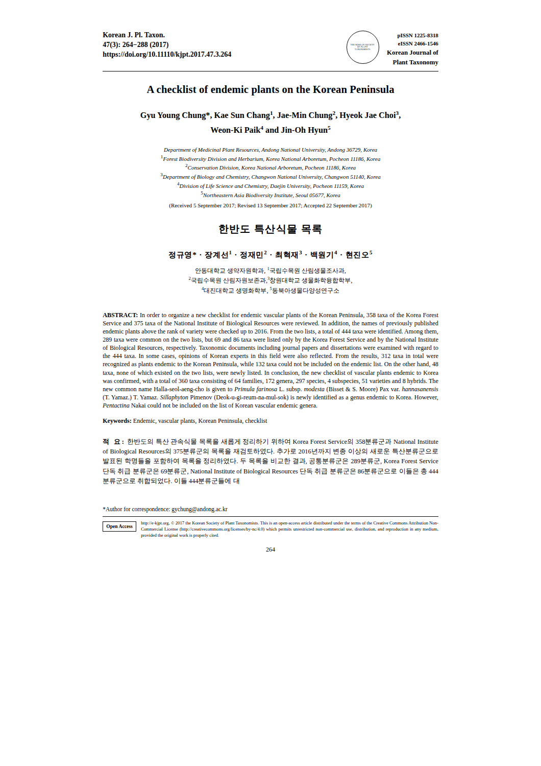Korean J. Pl. Taxon.
47(3): 264−288 (2017)
https://doi.org/10.11110/kjpt.2017.47.3.264
THE KOREAN SOCIETY OF PLANT TAXONOMISTS
pISSN 1225-8318
eISSN 2466-1546
Korean Journal of
Plant Taxonomy
A checklist of endemic plants on the Korean Peninsula
Gyu Young Chung*, Kae Sun Chang1, Jae-Min Chung2, Hyeok Jae Choi3,
Weon-Ki Paik4 and Jin-Oh Hyun5
Department of Medicinal Plant Resources, Andong National University, Andong 36729, Korea
1Forest Biodiversity Division and Herbarium, Korea National Arboretum, Pocheon 11186, Korea
2Conservation Division, Korea National Arboretum, Pocheon 11186, Korea
3Department of Biology and Chemistry, Changwon National University, Changwon 51140, Korea
4Division of Life Science and Chemistry, Daejin University, Pocheon 11159, Korea
5Northeastern Asia Biodiversity Institute, Seoul 05677, Korea
(Received 5 September 2017; Revised 13 September 2017; Accepted 22 September 2017)
한반도 특산식물 목록
정규영* · 장계선1 · 정재민2 · 최혁재3 · 백원기4 · 현진오5
안동대학교 생약자원학과, 1국립수목원 산림생물조사과,
2국립수목원 산림자원보존과,3창원대학교 생물화학융합학부,
4대진대학교 생명화학부, 5동북아생물다양성연구소
ABSTRACT: In order to organize a new checklist for endemic vascular plants of the Korean Peninsula, 358 taxa of the Korea Forest Service and 375 taxa of the National Institute of Biological Resources were reviewed. In addition, the names of previously published endemic plants above the rank of variety were checked up to 2016. From the two lists, a total of 444 taxa were identified. Among them, 289 taxa were common on the two lists, but 69 and 86 taxa were listed only by the Korea Forest Service and by the National Institute of Biological Resources, respectively. Taxonomic documents including journal papers and dissertations were examined with regard to the 444 taxa. In some cases, opinions of Korean experts in this field were also reflected. From the results, 312 taxa in total were recognized as plants endemic to the Korean Peninsula, while 132 taxa could not be included on the endemic list. On the other hand, 48 taxa, none of which existed on the two lists, were newly listed. In conclusion, the new checklist of vascular plants endemic to Korea was confirmed, with a total of 360 taxa consisting of 64 families, 172 genera, 297 species, 4 subspecies, 51 varieties and 8 hybrids. The new common name Halla-seol-aeng-cho is given to Primula farinosa L. subsp. modesta (Bisset & S. Moore) Pax var. hannasanensis (T. Yamaz.) T. Yamaz. Sillaphyton Pimenov (Deok-u-gi-reum-na-mul-sok) is newly identified as a genus endemic to Korea. However, Pentactina Nakai could not be included on the list of Korean vascular endemic genera.
Keywords: Endemic, vascular plants, Korean Peninsula, checklist
적 요: 한반도의 특산 관속식물 목록을 새롭게 정리하기 위하여 Korea Forest Service의 358분류군과 National Institute of Biological Resources의 375분류군의 목록을 재검토하였다. 추가로 2016년까지 변종 이상의 새로운 특산분류군으로 발표된 학명들을 포함하여 목록을 정리하였다. 두 목록을 비교한 결과, 공통분류군은 289분류군, Korea Forest Service 단독 취급 분류군은 69분류군, National Institute of Biological Resources 단독 취급 분류군은 86분류군으로 이들은 총 444분류군으로 취합되었다. 이들 444분류군들에 대
*Author for correspondence: gychung@andong.ac.kr
Open Access
http://e-kjpt.org, © 2017 the Korean Society of Plant Taxonomists. This is an open-access article distributed under the terms of the Creative Commons Attribution Non-Commercial License (http://creativecommons.org/licenses/by-nc/4.0) which permits unrestricted non-commercial use, distribution, and reproduction in any medium, provided the original work is properly cited.
264